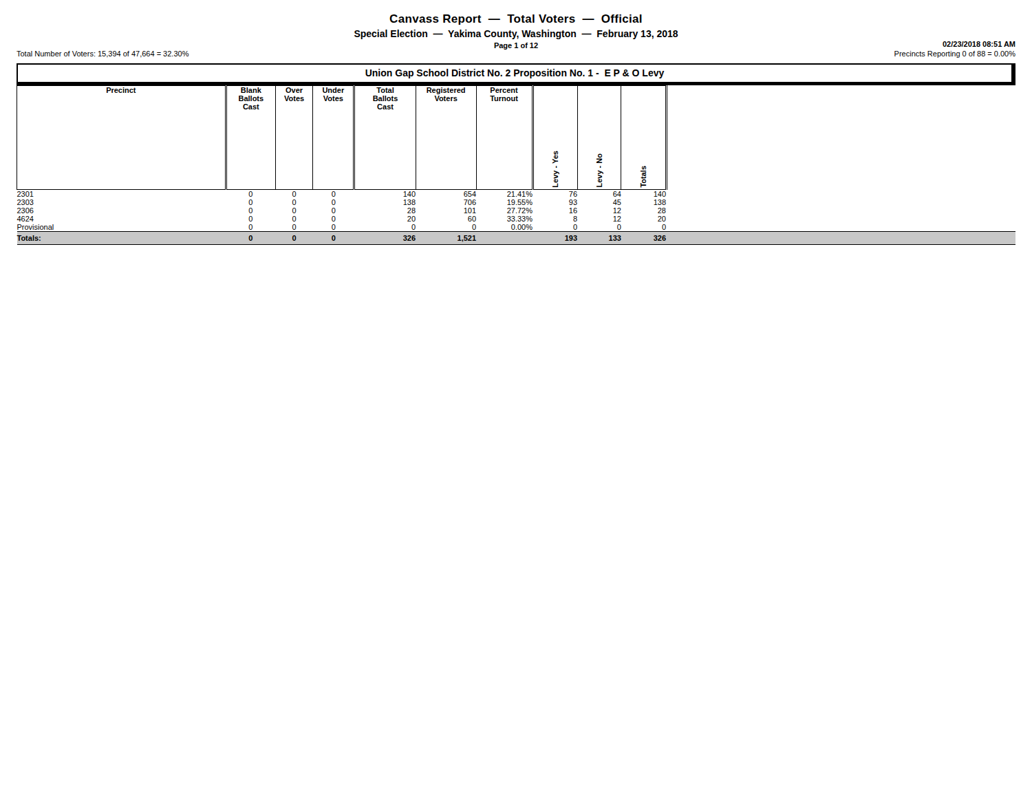Canvass Report — Total Voters — Official
Special Election — Yakima County, Washington — February 13, 2018
Page 1 of 12
02/23/2018 08:51 AM
Total Number of Voters: 15,394 of 47,664 = 32.30%
Precincts Reporting 0 of 88 = 0.00%
Union Gap School District No. 2 Proposition No. 1 - E P & O Levy
| Precinct | Blank Ballots Cast | Over Votes | Under Votes | Total Ballots Cast | Registered Voters | Percent Turnout | Levy - Yes | Levy - No | Totals | |
| --- | --- | --- | --- | --- | --- | --- | --- | --- | --- | --- |
| 2301 | 0 | 0 | 0 | 140 | 654 | 21.41% | 76 | 64 | 140 | |
| 2303 | 0 | 0 | 0 | 138 | 706 | 19.55% | 93 | 45 | 138 | |
| 2306 | 0 | 0 | 0 | 28 | 101 | 27.72% | 16 | 12 | 28 | |
| 4624 | 0 | 0 | 0 | 20 | 60 | 33.33% | 8 | 12 | 20 | |
| Provisional | 0 | 0 | 0 | 0 | 0 | 0.00% | 0 | 0 | 0 | |
| Totals: | 0 | 0 | 0 | 326 | 1,521 | | 193 | 133 | 326 | |